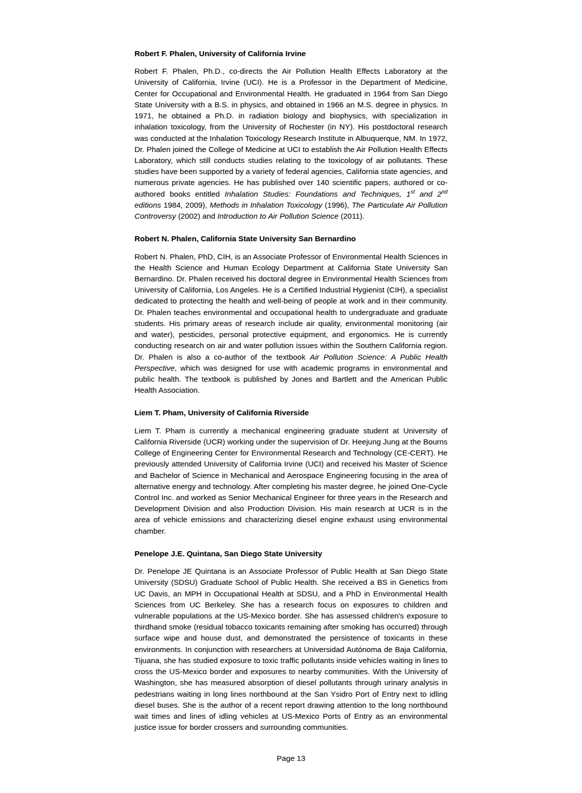Robert F. Phalen, University of California Irvine
Robert F. Phalen, Ph.D., co-directs the Air Pollution Health Effects Laboratory at the University of California, Irvine (UCI). He is a Professor in the Department of Medicine, Center for Occupational and Environmental Health. He graduated in 1964 from San Diego State University with a B.S. in physics, and obtained in 1966 an M.S. degree in physics. In 1971, he obtained a Ph.D. in radiation biology and biophysics, with specialization in inhalation toxicology, from the University of Rochester (in NY). His postdoctoral research was conducted at the Inhalation Toxicology Research Institute in Albuquerque, NM. In 1972, Dr. Phalen joined the College of Medicine at UCI to establish the Air Pollution Health Effects Laboratory, which still conducts studies relating to the toxicology of air pollutants. These studies have been supported by a variety of federal agencies, California state agencies, and numerous private agencies. He has published over 140 scientific papers, authored or co-authored books entitled Inhalation Studies: Foundations and Techniques, 1st and 2nd editions 1984, 2009), Methods in Inhalation Toxicology (1996), The Particulate Air Pollution Controversy (2002) and Introduction to Air Pollution Science (2011).
Robert N. Phalen, California State University San Bernardino
Robert N. Phalen, PhD, CIH, is an Associate Professor of Environmental Health Sciences in the Health Science and Human Ecology Department at California State University San Bernardino. Dr. Phalen received his doctoral degree in Environmental Health Sciences from University of California, Los Angeles. He is a Certified Industrial Hygienist (CIH), a specialist dedicated to protecting the health and well-being of people at work and in their community. Dr. Phalen teaches environmental and occupational health to undergraduate and graduate students. His primary areas of research include air quality, environmental monitoring (air and water), pesticides, personal protective equipment, and ergonomics. He is currently conducting research on air and water pollution issues within the Southern California region. Dr. Phalen is also a co-author of the textbook Air Pollution Science: A Public Health Perspective, which was designed for use with academic programs in environmental and public health. The textbook is published by Jones and Bartlett and the American Public Health Association.
Liem T. Pham, University of California Riverside
Liem T. Pham is currently a mechanical engineering graduate student at University of California Riverside (UCR) working under the supervision of Dr. Heejung Jung at the Bourns College of Engineering Center for Environmental Research and Technology (CE-CERT). He previously attended University of California Irvine (UCI) and received his Master of Science and Bachelor of Science in Mechanical and Aerospace Engineering focusing in the area of alternative energy and technology. After completing his master degree, he joined One-Cycle Control Inc. and worked as Senior Mechanical Engineer for three years in the Research and Development Division and also Production Division. His main research at UCR is in the area of vehicle emissions and characterizing diesel engine exhaust using environmental chamber.
Penelope J.E. Quintana, San Diego State University
Dr. Penelope JE Quintana is an Associate Professor of Public Health at San Diego State University (SDSU) Graduate School of Public Health. She received a BS in Genetics from UC Davis, an MPH in Occupational Health at SDSU, and a PhD in Environmental Health Sciences from UC Berkeley. She has a research focus on exposures to children and vulnerable populations at the US-Mexico border. She has assessed children's exposure to thirdhand smoke (residual tobacco toxicants remaining after smoking has occurred) through surface wipe and house dust, and demonstrated the persistence of toxicants in these environments. In conjunction with researchers at Universidad Autónoma de Baja California, Tijuana, she has studied exposure to toxic traffic pollutants inside vehicles waiting in lines to cross the US-Mexico border and exposures to nearby communities. With the University of Washington, she has measured absorption of diesel pollutants through urinary analysis in pedestrians waiting in long lines northbound at the San Ysidro Port of Entry next to idling diesel buses. She is the author of a recent report drawing attention to the long northbound wait times and lines of idling vehicles at US-Mexico Ports of Entry as an environmental justice issue for border crossers and surrounding communities.
Page 13